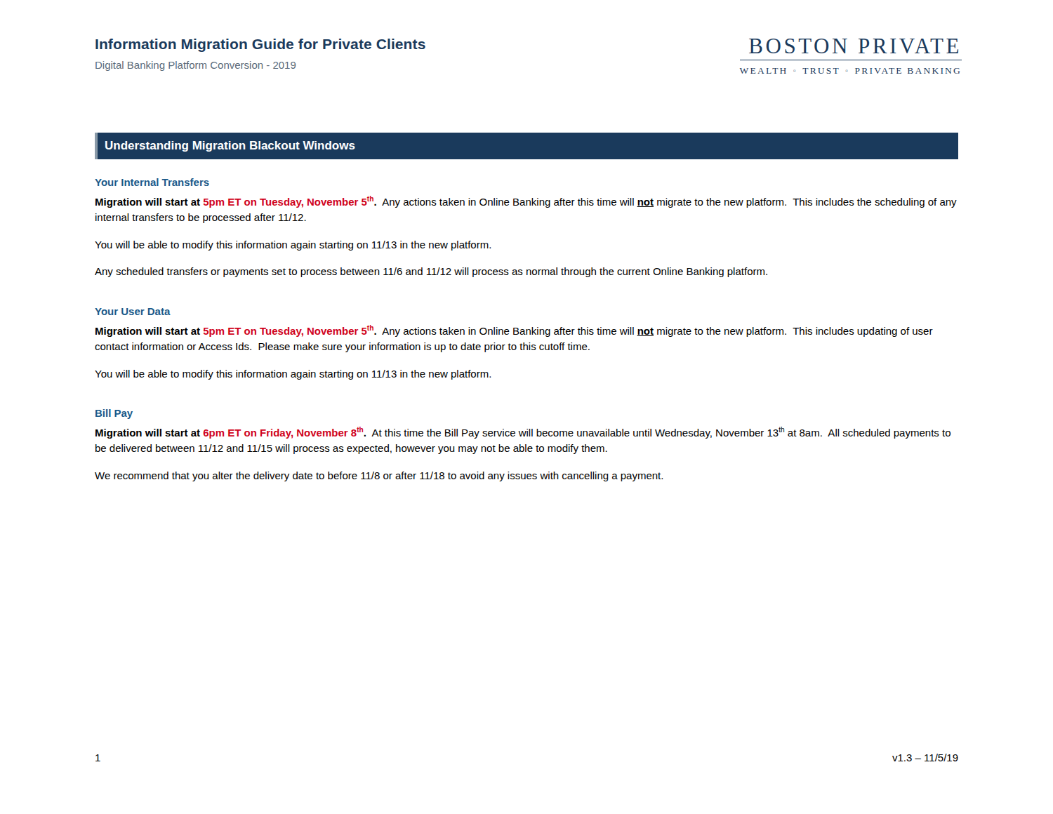Information Migration Guide for Private Clients
Digital Banking Platform Conversion - 2019
BOSTON PRIVATE
WEALTH ▫ TRUST ▫ PRIVATE BANKING
Understanding Migration Blackout Windows
Your Internal Transfers
Migration will start at 5pm ET on Tuesday, November 5th. Any actions taken in Online Banking after this time will not migrate to the new platform. This includes the scheduling of any internal transfers to be processed after 11/12.
You will be able to modify this information again starting on 11/13 in the new platform.
Any scheduled transfers or payments set to process between 11/6 and 11/12 will process as normal through the current Online Banking platform.
Your User Data
Migration will start at 5pm ET on Tuesday, November 5th. Any actions taken in Online Banking after this time will not migrate to the new platform. This includes updating of user contact information or Access Ids. Please make sure your information is up to date prior to this cutoff time.
You will be able to modify this information again starting on 11/13 in the new platform.
Bill Pay
Migration will start at 6pm ET on Friday, November 8th. At this time the Bill Pay service will become unavailable until Wednesday, November 13th at 8am. All scheduled payments to be delivered between 11/12 and 11/15 will process as expected, however you may not be able to modify them.
We recommend that you alter the delivery date to before 11/8 or after 11/18 to avoid any issues with cancelling a payment.
1
v1.3 – 11/5/19